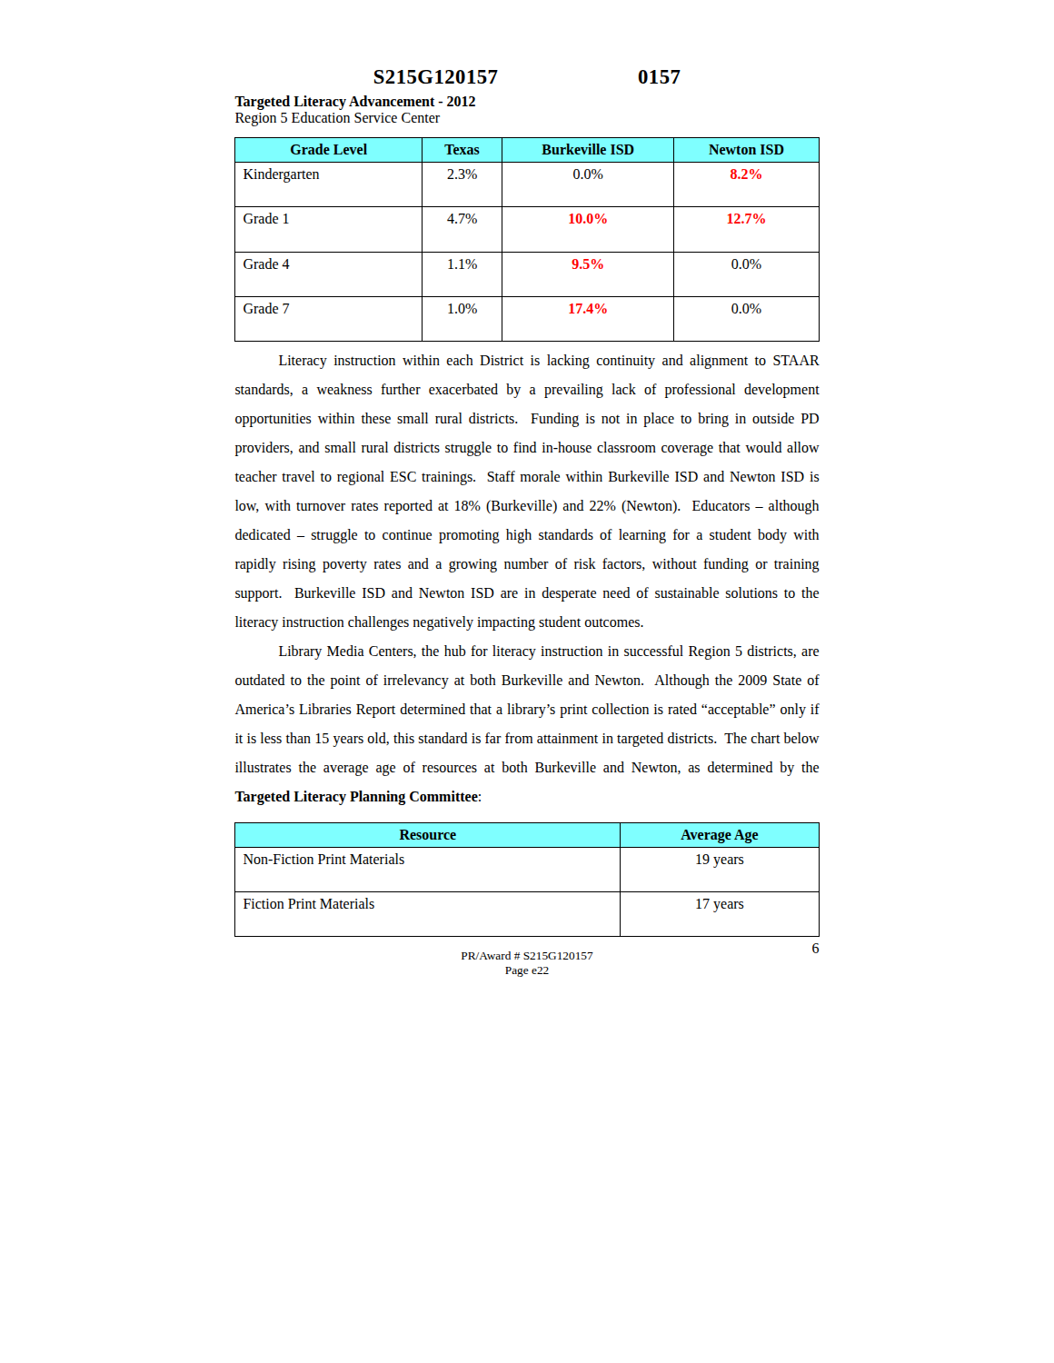S215G1201570157
Targeted Literacy Advancement - 2012
Region 5 Education Service Center
| Grade Level | Texas | Burkeville ISD | Newton ISD |
| --- | --- | --- | --- |
| Kindergarten | 2.3% | 0.0% | 8.2% |
| Grade 1 | 4.7% | 10.0% | 12.7% |
| Grade 4 | 1.1% | 9.5% | 0.0% |
| Grade 7 | 1.0% | 17.4% | 0.0% |
Literacy instruction within each District is lacking continuity and alignment to STAAR standards, a weakness further exacerbated by a prevailing lack of professional development opportunities within these small rural districts. Funding is not in place to bring in outside PD providers, and small rural districts struggle to find in-house classroom coverage that would allow teacher travel to regional ESC trainings. Staff morale within Burkeville ISD and Newton ISD is low, with turnover rates reported at 18% (Burkeville) and 22% (Newton). Educators – although dedicated – struggle to continue promoting high standards of learning for a student body with rapidly rising poverty rates and a growing number of risk factors, without funding or training support. Burkeville ISD and Newton ISD are in desperate need of sustainable solutions to the literacy instruction challenges negatively impacting student outcomes.
Library Media Centers, the hub for literacy instruction in successful Region 5 districts, are outdated to the point of irrelevancy at both Burkeville and Newton. Although the 2009 State of America’s Libraries Report determined that a library’s print collection is rated “acceptable” only if it is less than 15 years old, this standard is far from attainment in targeted districts. The chart below illustrates the average age of resources at both Burkeville and Newton, as determined by the Targeted Literacy Planning Committee:
| Resource | Average Age |
| --- | --- |
| Non-Fiction Print Materials | 19 years |
| Fiction Print Materials | 17 years |
6
PR/Award # S215G120157
Page e22